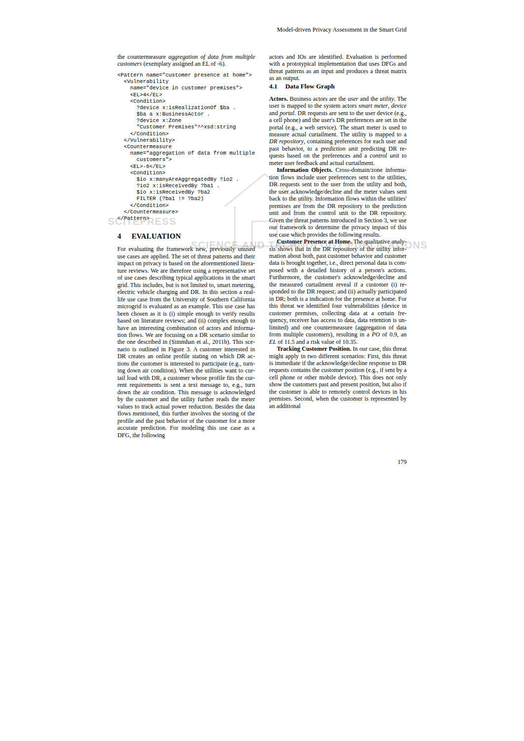Model-driven Privacy Assessment in the Smart Grid
SCITEPRESS
SCIENCE AND TECHNOLOGY PUBLICATIONS
the countermeasure aggregation of data from multiple customers (exemplary assigned an EL of -6).
<Pattern name="customer presence at home"> <Vulnerability name="device in customer premises"> <EL>4</EL> <Condition> ?device x:isRealizationOf $ba . $ba a x:BusinessActor . ?device x:Zone "Customer Premises"^^xsd:string </Condition> </Vulnerability> <Countermeasure name="aggregation of data from multiple customers"> <EL>-6</EL> <Condition> $io x:manyAreAggregatedBy ?io2 . ?io2 x:isReceivedBy ?ba1 . $io x:isReceivedBy ?ba2 FILTER (?ba1 != ?ba2) </Condition> </Countermeasure> </Pattern>
4 EVALUATION
For evaluating the framework new, previously unused use cases are applied. The set of threat patterns and their impact on privacy is based on the aforementioned literature reviews. We are therefore using a representative set of use cases describing typical applications in the smart grid. This includes, but is not limited to, smart metering, electric vehicle charging and DR. In this section a real-life use case from the University of Southern California microgrid is evaluated as an example. This use case has been chosen as it is (i) simple enough to verify results based on literature reviews; and (ii) complex enough to have an interesting combination of actors and information flows. We are focusing on a DR scenario similar to the one described in (Simmhan et al., 2011b). This scenario is outlined in Figure 3. A customer interested in DR creates an online profile stating on which DR actions the customer is interested to participate (e.g., turning down air condition). When the utilities want to curtail load with DR, a customer whose profile fits the current requirements is sent a text message to, e.g., turn down the air condition. This message is acknowledged by the customer and the utility further reads the meter values to track actual power reduction. Besides the data flows mentioned, this further involves the storing of the profile and the past behavior of the customer for a more accurate prediction. For modeling this use case as a DFG, the following
actors and IOs are identified. Evaluation is performed with a prototypical implementation that uses DFGs and threat patterns as an input and produces a threat matrix as an output.
4.1 Data Flow Graph
Actors. Business actors are the user and the utility. The user is mapped to the system actors smart meter, device and portal. DR requests are sent to the user device (e.g., a cell phone) and the user's DR preferences are set in the portal (e.g., a web service). The smart meter is used to measure actual curtailment. The utility is mapped to a DR repository, containing preferences for each user and past behavior, to a prediction unit predicting DR requests based on the preferences and a control unit to meter user feedback and actual curtailment.
Information Objects. Cross-domain/zone information flows include user preferences sent to the utilities, DR requests sent to the user from the utility and both, the user acknowledge/decline and the meter values sent back to the utility. Information flows within the utilities' premises are from the DR repository to the prediction unit and from the control unit to the DR repository. Given the threat patterns introduced in Section 3, we use our framework to determine the privacy impact of this use case which provides the following results.
Customer Presence at Home. The qualitative analysis shows that in the DR repository of the utility information about both, past customer behavior and customer data is brought together, i.e., direct personal data is composed with a detailed history of a person's actions. Furthermore, the customer's acknowledge/decline and the measured curtailment reveal if a customer (i) responded to the DR request; and (ii) actually participated in DR; both is a indication for the presence at home. For this threat we identified four vulnerabilities (device in customer premises, collecting data at a certain frequency, receiver has access to data, data retention is unlimited) and one countermeasure (aggregation of data from multiple customers), resulting in a PO of 0.9, an EL of 11.5 and a risk value of 10.35.
Tracking Customer Position. In our case, this threat might apply in two different scenarios: First, this threat is immediate if the acknowledge/decline response to DR requests contains the customer position (e.g., if sent by a cell phone or other mobile device). This does not only show the customers past and present position, but also if the customer is able to remotely control devices in his premises. Second, when the customer is represented by an additional
179